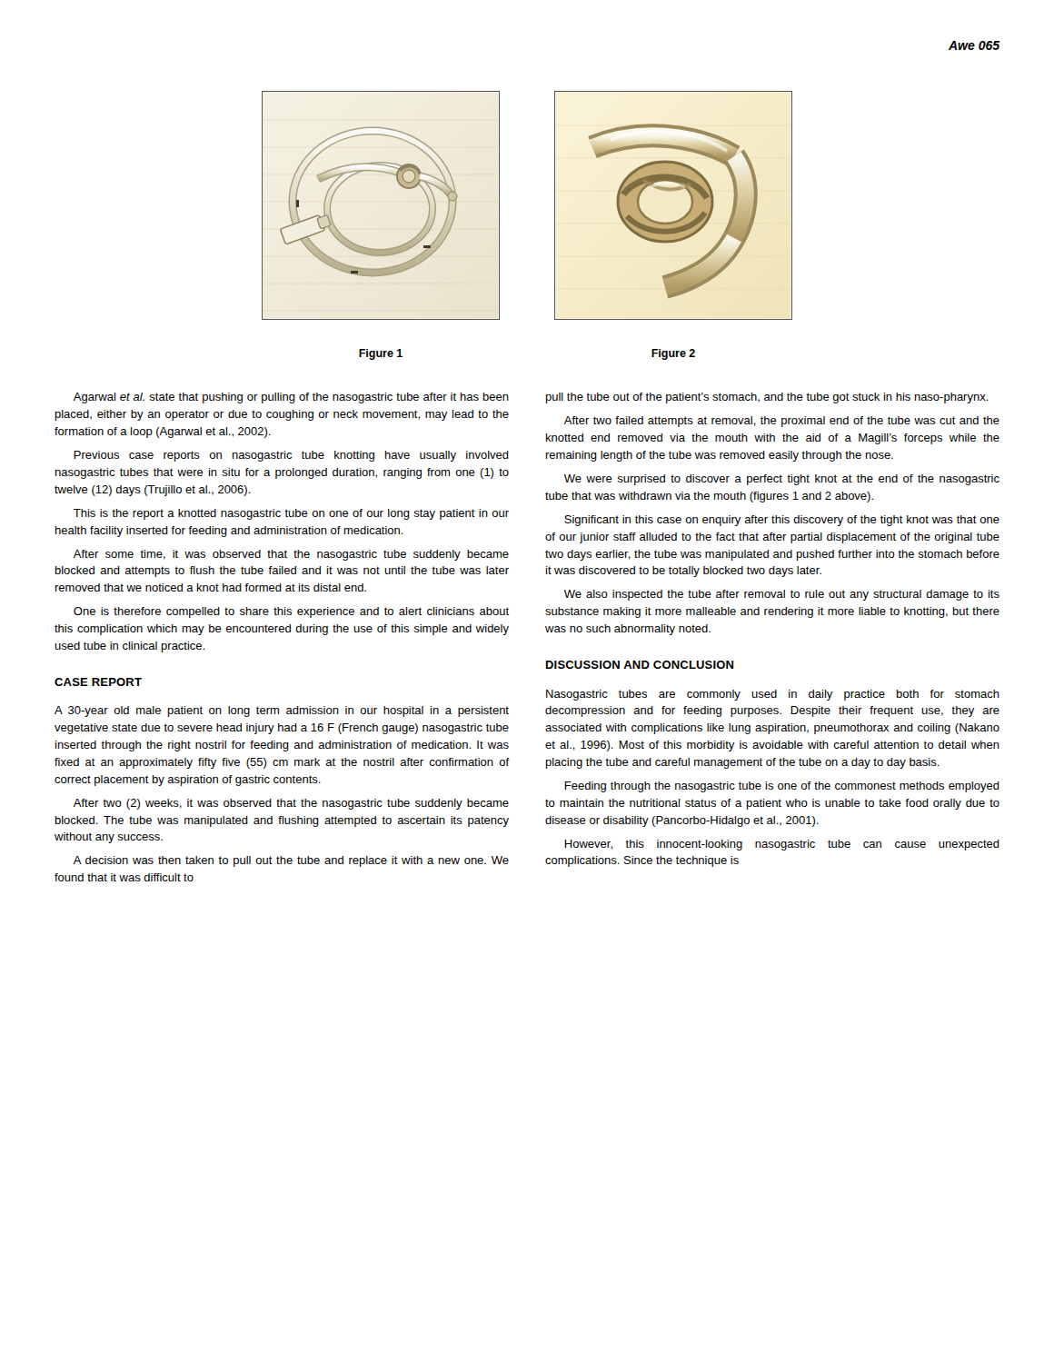Awe 065
Figure 1
Figure 2
Agarwal et al. state that pushing or pulling of the nasogastric tube after it has been placed, either by an operator or due to coughing or neck movement, may lead to the formation of a loop (Agarwal et al., 2002).
Previous case reports on nasogastric tube knotting have usually involved nasogastric tubes that were in situ for a prolonged duration, ranging from one (1) to twelve (12) days (Trujillo et al., 2006).
This is the report a knotted nasogastric tube on one of our long stay patient in our health facility inserted for feeding and administration of medication.
After some time, it was observed that the nasogastric tube suddenly became blocked and attempts to flush the tube failed and it was not until the tube was later removed that we noticed a knot had formed at its distal end.
One is therefore compelled to share this experience and to alert clinicians about this complication which may be encountered during the use of this simple and widely used tube in clinical practice.
Case Report
A 30-year old male patient on long term admission in our hospital in a persistent vegetative state due to severe head injury had a 16 F (French gauge) nasogastric tube inserted through the right nostril for feeding and administration of medication. It was fixed at an approximately fifty five (55) cm mark at the nostril after confirmation of correct placement by aspiration of gastric contents.
After two (2) weeks, it was observed that the nasogastric tube suddenly became blocked. The tube was manipulated and flushing attempted to ascertain its patency without any success.
A decision was then taken to pull out the tube and replace it with a new one. We found that it was difficult to
pull the tube out of the patient’s stomach, and the tube got stuck in his naso-pharynx.
After two failed attempts at removal, the proximal end of the tube was cut and the knotted end removed via the mouth with the aid of a Magill’s forceps while the remaining length of the tube was removed easily through the nose.
We were surprised to discover a perfect tight knot at the end of the nasogastric tube that was withdrawn via the mouth (figures 1 and 2 above).
Significant in this case on enquiry after this discovery of the tight knot was that one of our junior staff alluded to the fact that after partial displacement of the original tube two days earlier, the tube was manipulated and pushed further into the stomach before it was discovered to be totally blocked two days later.
We also inspected the tube after removal to rule out any structural damage to its substance making it more malleable and rendering it more liable to knotting, but there was no such abnormality noted.
Discussion and Conclusion
Nasogastric tubes are commonly used in daily practice both for stomach decompression and for feeding purposes. Despite their frequent use, they are associated with complications like lung aspiration, pneumothorax and coiling (Nakano et al., 1996). Most of this morbidity is avoidable with careful attention to detail when placing the tube and careful management of the tube on a day to day basis.
Feeding through the nasogastric tube is one of the commonest methods employed to maintain the nutritional status of a patient who is unable to take food orally due to disease or disability (Pancorbo-Hidalgo et al., 2001).
However, this innocent-looking nasogastric tube can cause unexpected complications. Since the technique is